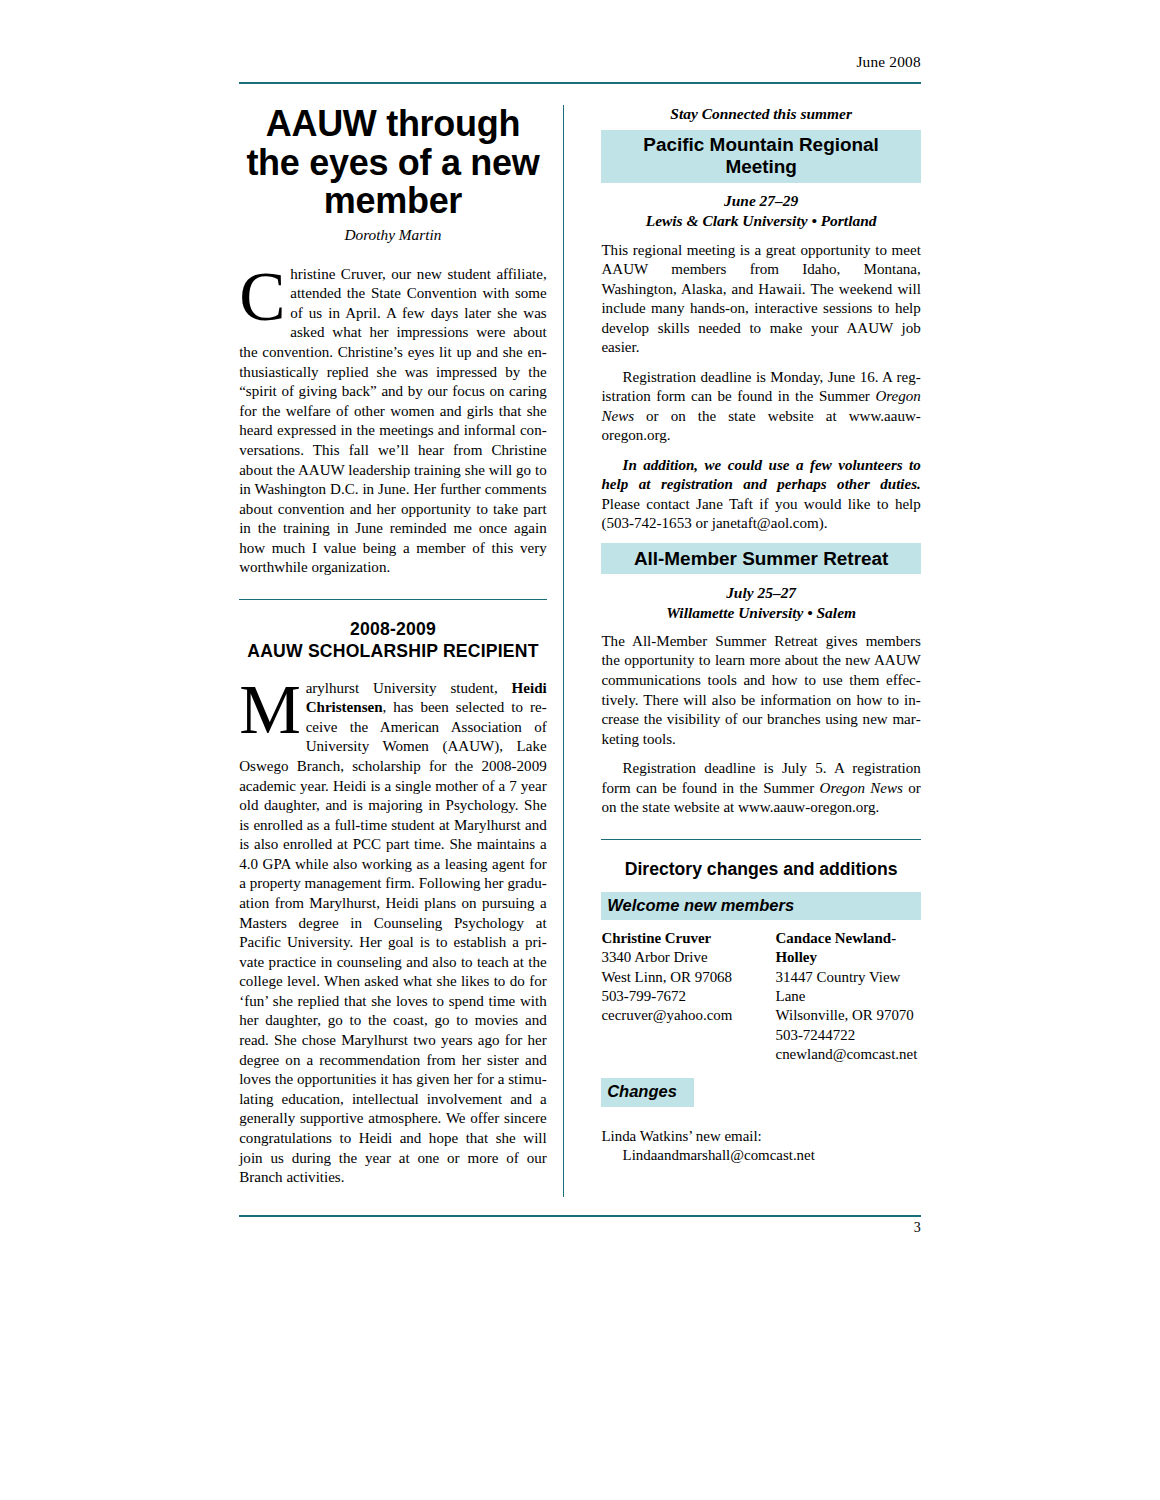June 2008
AAUW through the eyes of a new member
Dorothy Martin
Christine Cruver, our new student affiliate, attended the State Convention with some of us in April. A few days later she was asked what her impressions were about the convention. Christine’s eyes lit up and she enthusiastically replied she was impressed by the “spirit of giving back” and by our focus on caring for the welfare of other women and girls that she heard expressed in the meetings and informal conversations. This fall we’ll hear from Christine about the AAUW leadership training she will go to in Washington D.C. in June. Her further comments about convention and her opportunity to take part in the training in June reminded me once again how much I value being a member of this very worthwhile organization.
2008-2009
AAUW SCHOLARSHIP RECIPIENT
Marylhurst University student, Heidi Christensen, has been selected to receive the American Association of University Women (AAUW), Lake Oswego Branch, scholarship for the 2008-2009 academic year. Heidi is a single mother of a 7 year old daughter, and is majoring in Psychology. She is enrolled as a full-time student at Marylhurst and is also enrolled at PCC part time. She maintains a 4.0 GPA while also working as a leasing agent for a property management firm. Following her graduation from Marylhurst, Heidi plans on pursuing a Masters degree in Counseling Psychology at Pacific University. Her goal is to establish a private practice in counseling and also to teach at the college level. When asked what she likes to do for ‘fun’ she replied that she loves to spend time with her daughter, go to the coast, go to movies and read. She chose Marylhurst two years ago for her degree on a recommendation from her sister and loves the opportunities it has given her for a stimulating education, intellectual involvement and a generally supportive atmosphere. We offer sincere congratulations to Heidi and hope that she will join us during the year at one or more of our Branch activities.
Stay Connected this summer
Pacific Mountain Regional Meeting
June 27–29
Lewis & Clark University • Portland
This regional meeting is a great opportunity to meet AAUW members from Idaho, Montana, Washington, Alaska, and Hawaii. The weekend will include many hands-on, interactive sessions to help develop skills needed to make your AAUW job easier.
Registration deadline is Monday, June 16. A registration form can be found in the Summer Oregon News or on the state website at www.aauw-oregon.org.
In addition, we could use a few volunteers to help at registration and perhaps other duties. Please contact Jane Taft if you would like to help (503-742-1653 or janetaft@aol.com).
All-Member Summer Retreat
July 25–27
Willamette University • Salem
The All-Member Summer Retreat gives members the opportunity to learn more about the new AAUW communications tools and how to use them effectively. There will also be information on how to increase the visibility of our branches using new marketing tools.
Registration deadline is July 5. A registration form can be found in the Summer Oregon News or on the state website at www.aauw-oregon.org.
Directory changes and additions
Welcome new members
Christine Cruver
3340 Arbor Drive
West Linn, OR 97068
503-799-7672
cecruver@yahoo.com
Candace Newland-Holley
31447 Country View Lane
Wilsonville, OR 97070
503-7244722
cnewland@comcast.net
Changes
Linda Watkins’ new email: Lindaandmarshall@comcast.net
3